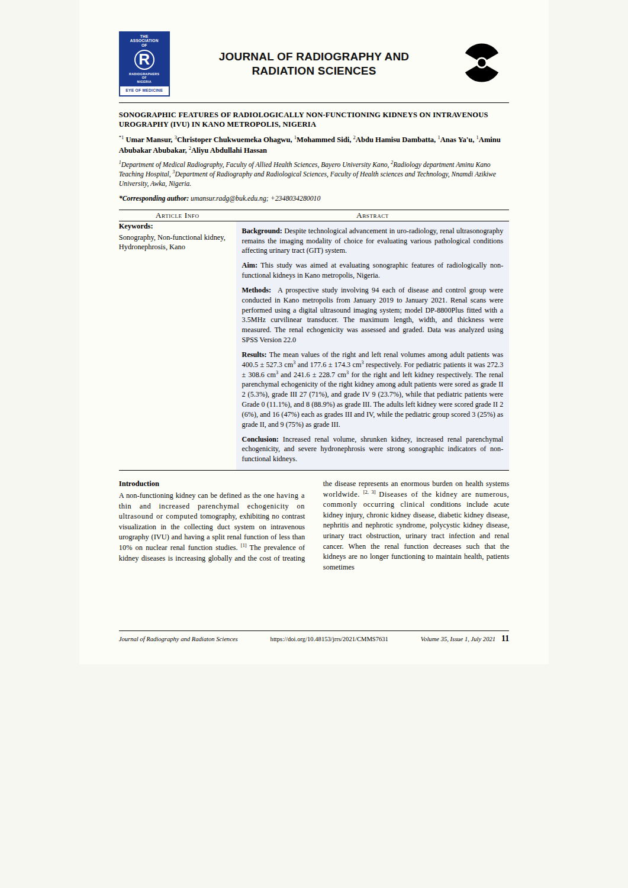THE
ASSOCIATION
OF
R
RADIOGRAPHERS
OF
NIGERIA
EYE OF MEDICINE
JOURNAL OF RADIOGRAPHY AND
RADIATION SCIENCES
Sonographic Features of Radiologically Non-Functioning Kidneys on Intravenous Urography (IVU) in Kano Metropolis, Nigeria
*1 Umar Mansur, 3Christoper Chukwuemeka Ohagwu, 1Mohammed Sidi, 2Abdu Hamisu Dambatta, 1Anas Ya'u, 1Aminu Abubakar Abubakar, 2Aliyu Abdullahi Hassan
1Department of Medical Radiography, Faculty of Allied Health Sciences, Bayero University Kano, 2Radiology department Aminu Kano Teaching Hospital, 3Department of Radiography and Radiological Sciences, Faculty of Health sciences and Technology, Nnamdi Azikiwe University, Awka, Nigeria.
*Corresponding author: umansur.radg@buk.edu.ng; +2348034280010
| Article Info | Abstract |
| Keywords: Sonography, Non-functional kidney, Hydronephrosis, Kano | Background: Despite technological advancement in uro-radiology, renal ultrasonography remains the imaging modality of choice for evaluating various pathological conditions affecting urinary tract (GIT) system. Aim: This study was aimed at evaluating sonographic features of radiologically non-functional kidneys in Kano metropolis, Nigeria. Methods: A prospective study involving 94 each of disease and control group were conducted in Kano metropolis from January 2019 to January 2021. Renal scans were performed using a digital ultrasound imaging system; model DP-8800Plus fitted with a 3.5MHz curvilinear transducer. The maximum length, width, and thickness were measured. The renal echogenicity was assessed and graded. Data was analyzed using SPSS Version 22.0 Results: The mean values of the right and left renal volumes among adult patients was 400.5 ± 527.3 cm 3 and 177.6 ± 174.3 cm 3 respectively. For pediatric patients it was 272.3 ± 308.6 cm 3 and 241.6 ± 228.7 cm 3 for the right and left kidney respectively. The renal parenchymal echogenicity of the right kidney among adult patients were sored as grade II 2 (5.3%), grade III 27 (71%), and grade IV 9 (23.7%), while that pediatric patients were Grade 0 (11.1%), and 8 (88.9%) as grade III. The adults left kidney were scored grade II 2 (6%), and 16 (47%) each as grades III and IV, while the pediatric group scored 3 (25%) as grade II, and 9 (75%) as grade III. Conclusion: Increased renal volume, shrunken kidney, increased renal parenchymal echogenicity, and severe hydronephrosis were strong sonographic indicators of non-functional kidneys. |
Introduction
A non-functioning kidney can be defined as the one having a thin and increased parenchymal echogenicity on ultrasound or computed tomography, exhibiting no contrast visualization in the collecting duct system on intravenous urography (IVU) and having a split renal function of less than 10% on nuclear renal function studies. [1] The prevalence of kidney diseases is increasing globally and the cost of treating the disease represents an enormous burden on health systems worldwide. [2, 3] Diseases of the kidney are numerous, commonly occurring clinical conditions include acute kidney injury, chronic kidney disease, diabetic kidney disease, nephritis and nephrotic syndrome, polycystic kidney disease, urinary tract obstruction, urinary tract infection and renal cancer. When the renal function decreases such that the kidneys are no longer functioning to maintain health, patients sometimes
Journal of Radiography and Radiaton Sciences https://doi.org/10.48153/jrrs/2021/CMMS7631 Volume 35, Issue 1, July 202111